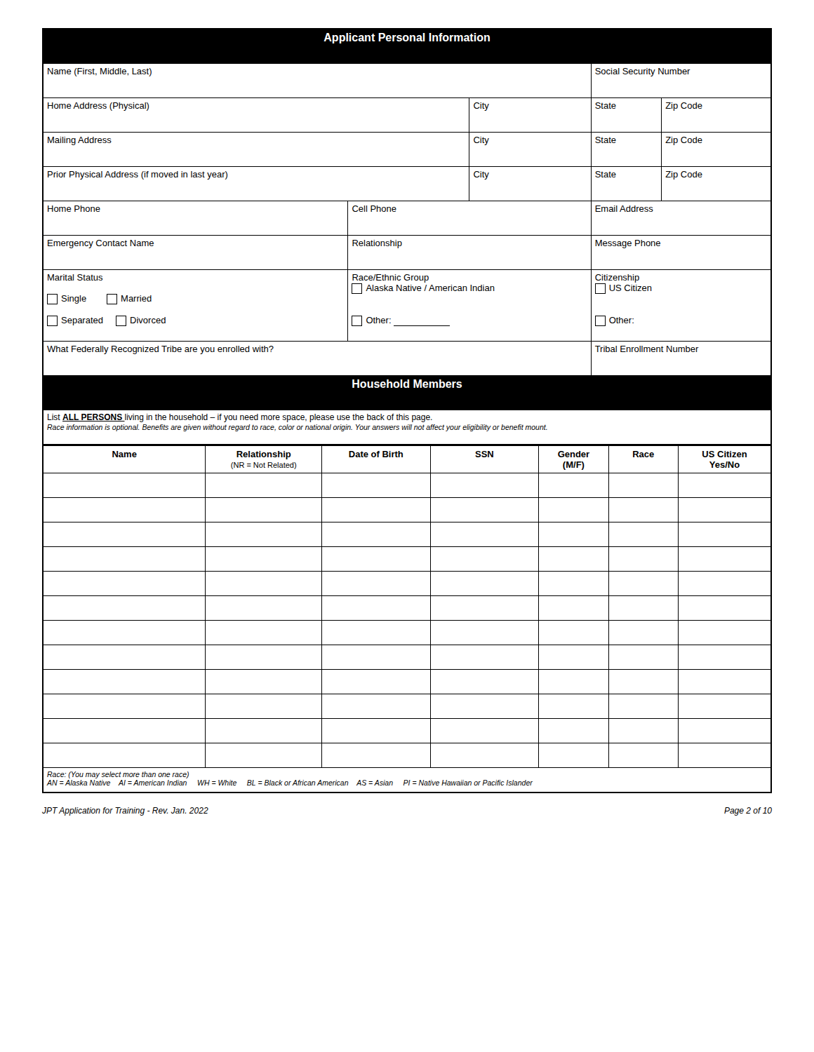| Applicant Personal Information |
| Name (First, Middle, Last) | Social Security Number |
| Home Address (Physical) | City | State | Zip Code |
| Mailing Address | City | State | Zip Code |
| Prior Physical Address (if moved in last year) | City | State | Zip Code |
| Home Phone | Cell Phone | Email Address |
| Emergency Contact Name | Relationship | Message Phone |
| Marital Status Single Married Separated Divorced | Race/Ethnic Group Alaska Native / American Indian Other: | Citizenship US Citizen Other: |
| What Federally Recognized Tribe are you enrolled with? | Tribal Enrollment Number |
| Household Members |
| List ALL PERSONS living in the household – if you need more space, please use the back of this page. Race information is optional. Benefits are given without regard to race, color or national origin. Your answers will not affect your eligibility or benefit mount. |
| Name | Relationship (NR = Not Related) | Date of Birth | SSN | Gender (M/F) | Race | US Citizen Yes/No |
| --- | --- | --- | --- | --- | --- | --- |
| Race: (You may select more than one race) AN = Alaska Native AI = American Indian WH = White BL = Black or African American AS = Asian PI = Native Hawaiian or Pacific Islander |
JPT Application for Training - Rev. Jan. 2022 Page 2 of 10